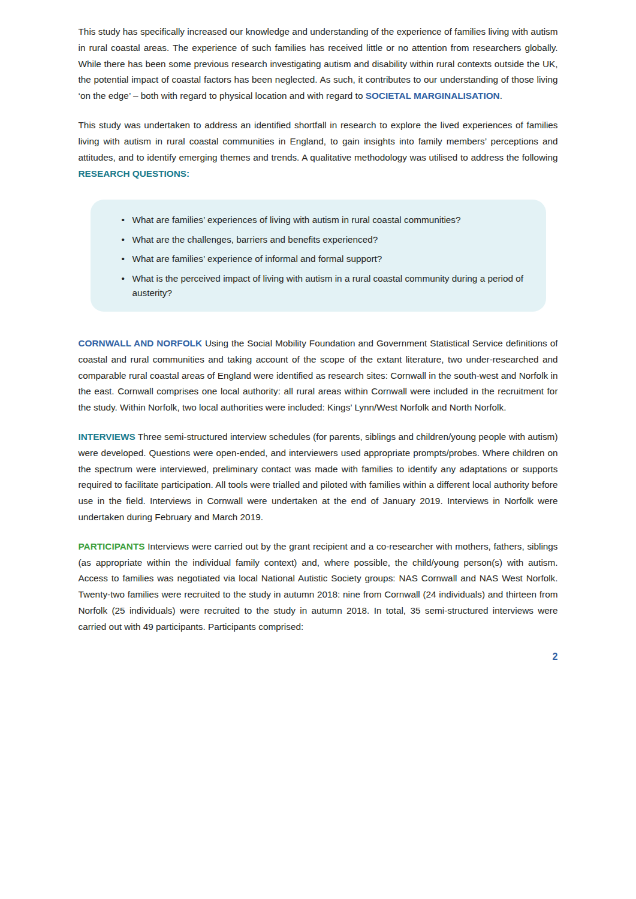This study has specifically increased our knowledge and understanding of the experience of families living with autism in rural coastal areas. The experience of such families has received little or no attention from researchers globally. While there has been some previous research investigating autism and disability within rural contexts outside the UK, the potential impact of coastal factors has been neglected. As such, it contributes to our understanding of those living ‘on the edge’ – both with regard to physical location and with regard to SOCIETAL MARGINALISATION.
This study was undertaken to address an identified shortfall in research to explore the lived experiences of families living with autism in rural coastal communities in England, to gain insights into family members’ perceptions and attitudes, and to identify emerging themes and trends. A qualitative methodology was utilised to address the following RESEARCH QUESTIONS:
What are families’ experiences of living with autism in rural coastal communities?
What are the challenges, barriers and benefits experienced?
What are families’ experience of informal and formal support?
What is the perceived impact of living with autism in a rural coastal community during a period of austerity?
CORNWALL AND NORFOLK Using the Social Mobility Foundation and Government Statistical Service definitions of coastal and rural communities and taking account of the scope of the extant literature, two under-researched and comparable rural coastal areas of England were identified as research sites: Cornwall in the south-west and Norfolk in the east. Cornwall comprises one local authority: all rural areas within Cornwall were included in the recruitment for the study. Within Norfolk, two local authorities were included: Kings’ Lynn/West Norfolk and North Norfolk.
INTERVIEWS Three semi-structured interview schedules (for parents, siblings and children/young people with autism) were developed. Questions were open-ended, and interviewers used appropriate prompts/probes. Where children on the spectrum were interviewed, preliminary contact was made with families to identify any adaptations or supports required to facilitate participation. All tools were trialled and piloted with families within a different local authority before use in the field. Interviews in Cornwall were undertaken at the end of January 2019. Interviews in Norfolk were undertaken during February and March 2019.
PARTICIPANTS Interviews were carried out by the grant recipient and a co-researcher with mothers, fathers, siblings (as appropriate within the individual family context) and, where possible, the child/young person(s) with autism. Access to families was negotiated via local National Autistic Society groups: NAS Cornwall and NAS West Norfolk. Twenty-two families were recruited to the study in autumn 2018: nine from Cornwall (24 individuals) and thirteen from Norfolk (25 individuals) were recruited to the study in autumn 2018. In total, 35 semi-structured interviews were carried out with 49 participants. Participants comprised:
2